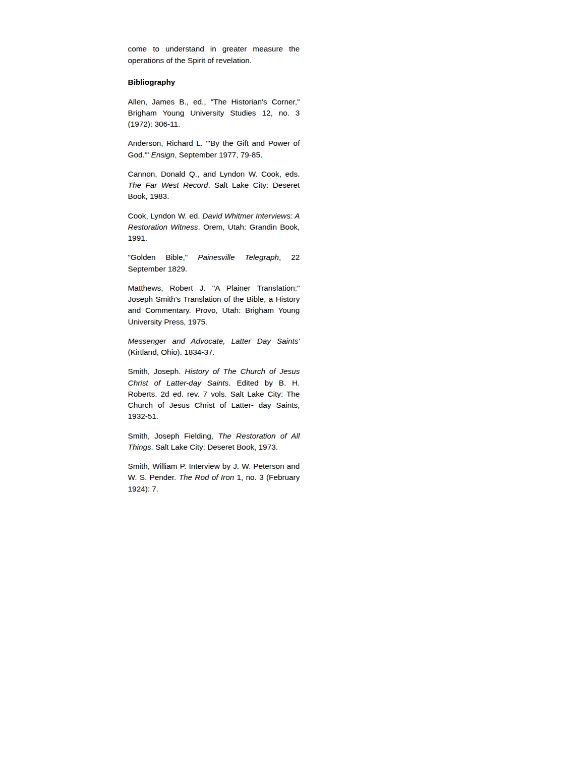come to understand in greater measure the operations of the Spirit of revelation.
Bibliography
Allen, James B., ed., "The Historian's Corner," Brigham Young University Studies 12, no. 3 (1972): 306-11.
Anderson, Richard L. "'By the Gift and Power of God.'" Ensign, September 1977, 79-85.
Cannon, Donald Q., and Lyndon W. Cook, eds. The Far West Record. Salt Lake City: Deseret Book, 1983.
Cook, Lyndon W. ed. David Whitmer Interviews: A Restoration Witness. Orem, Utah: Grandin Book, 1991.
"Golden Bible," Painesville Telegraph, 22 September 1829.
Matthews, Robert J. "A Plainer Translation:" Joseph Smith's Translation of the Bible, a History and Commentary. Provo, Utah: Brigham Young University Press, 1975.
Messenger and Advocate, Latter Day Saints' (Kirtland, Ohio). 1834-37.
Smith, Joseph. History of The Church of Jesus Christ of Latter-day Saints. Edited by B. H. Roberts. 2d ed. rev. 7 vols. Salt Lake City: The Church of Jesus Christ of Latter- day Saints, 1932-51.
Smith, Joseph Fielding, The Restoration of All Things. Salt Lake City: Deseret Book, 1973.
Smith, William P. Interview by J. W. Peterson and W. S. Pender. The Rod of Iron 1, no. 3 (February 1924): 7.